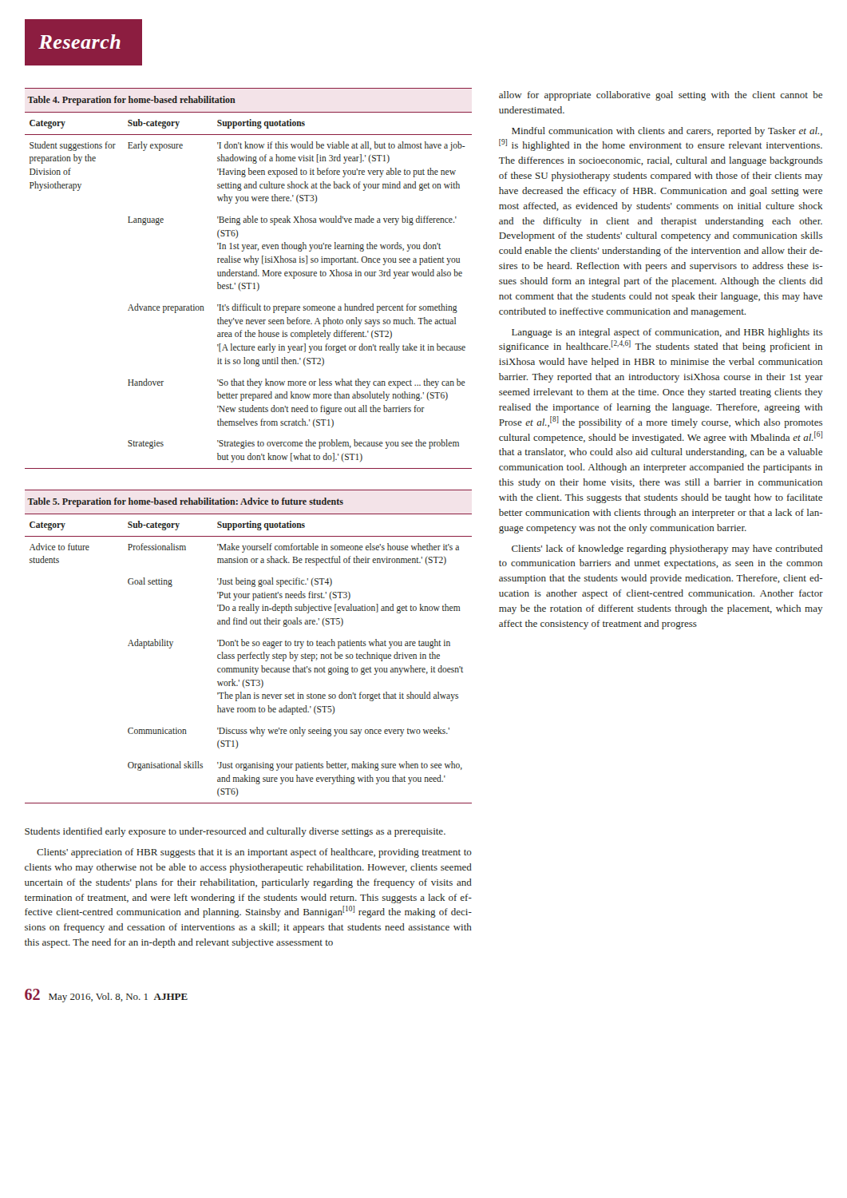Research
Table 4. Preparation for home-based rehabilitation
| Category | Sub-category | Supporting quotations |
| --- | --- | --- |
| Student suggestions for preparation by the Division of Physiotherapy | Early exposure | 'I don't know if this would be viable at all, but to almost have a job-shadowing of a home visit [in 3rd year].' (ST1) 'Having been exposed to it before you're very able to put the new setting and culture shock at the back of your mind and get on with why you were there.' (ST3) |
| | Language | 'Being able to speak Xhosa would've made a very big difference.' (ST6) 'In 1st year, even though you're learning the words, you don't realise why [isiXhosa is] so important. Once you see a patient you understand. More exposure to Xhosa in our 3rd year would also be best.' (ST1) |
| | Advance preparation | 'It's difficult to prepare someone a hundred percent for something they've never seen before. A photo only says so much. The actual area of the house is completely different.' (ST2) '[A lecture early in year] you forget or don't really take it in because it is so long until then.' (ST2) |
| | Handover | 'So that they know more or less what they can expect ... they can be better prepared and know more than absolutely nothing.' (ST6) 'New students don't need to figure out all the barriers for themselves from scratch.' (ST1) |
| | Strategies | 'Strategies to overcome the problem, because you see the problem but you don't know [what to do].' (ST1) |
Table 5. Preparation for home-based rehabilitation: Advice to future students
| Category | Sub-category | Supporting quotations |
| --- | --- | --- |
| Advice to future students | Professionalism | 'Make yourself comfortable in someone else's house whether it's a mansion or a shack. Be respectful of their environment.' (ST2) |
| | Goal setting | 'Just being goal specific.' (ST4) 'Put your patient's needs first.' (ST3) 'Do a really in-depth subjective [evaluation] and get to know them and find out their goals are.' (ST5) |
| | Adaptability | 'Don't be so eager to try to teach patients what you are taught in class perfectly step by step; not be so technique driven in the community because that's not going to get you anywhere, it doesn't work.' (ST3) 'The plan is never set in stone so don't forget that it should always have room to be adapted.' (ST5) |
| | Communication | 'Discuss why we're only seeing you say once every two weeks.' (ST1) |
| | Organisational skills | 'Just organising your patients better, making sure when to see who, and making sure you have everything with you that you need.' (ST6) |
Students identified early exposure to under-resourced and culturally diverse settings as a prerequisite.
Clients' appreciation of HBR suggests that it is an important aspect of healthcare, providing treatment to clients who may otherwise not be able to access physiotherapeutic rehabilitation. However, clients seemed uncertain of the students' plans for their rehabilitation, particularly regarding the frequency of visits and termination of treatment, and were left wondering if the students would return. This suggests a lack of effective client-centred communication and planning. Stainsby and Bannigan[10] regard the making of decisions on frequency and cessation of interventions as a skill; it appears that students need assistance with this aspect. The need for an in-depth and relevant subjective assessment to
allow for appropriate collaborative goal setting with the client cannot be underestimated.
Mindful communication with clients and carers, reported by Tasker et al.,[9] is highlighted in the home environment to ensure relevant interventions. The differences in socioeconomic, racial, cultural and language backgrounds of these SU physiotherapy students compared with those of their clients may have decreased the efficacy of HBR. Communication and goal setting were most affected, as evidenced by students' comments on initial culture shock and the difficulty in client and therapist understanding each other. Development of the students' cultural competency and communication skills could enable the clients' understanding of the intervention and allow their desires to be heard. Reflection with peers and supervisors to address these issues should form an integral part of the placement. Although the clients did not comment that the students could not speak their language, this may have contributed to ineffective communication and management.
Language is an integral aspect of communication, and HBR highlights its significance in healthcare.[2,4,6] The students stated that being proficient in isiXhosa would have helped in HBR to minimise the verbal communication barrier. They reported that an introductory isiXhosa course in their 1st year seemed irrelevant to them at the time. Once they started treating clients they realised the importance of learning the language. Therefore, agreeing with Prose et al.,[8] the possibility of a more timely course, which also promotes cultural competence, should be investigated. We agree with Mbalinda et al.[6] that a translator, who could also aid cultural understanding, can be a valuable communication tool. Although an interpreter accompanied the participants in this study on their home visits, there was still a barrier in communication with the client. This suggests that students should be taught how to facilitate better communication with clients through an interpreter or that a lack of language competency was not the only communication barrier.
Clients' lack of knowledge regarding physiotherapy may have contributed to communication barriers and unmet expectations, as seen in the common assumption that the students would provide medication. Therefore, client education is another aspect of client-centred communication. Another factor may be the rotation of different students through the placement, which may affect the consistency of treatment and progress
62 May 2016, Vol. 8, No. 1 AJHPE